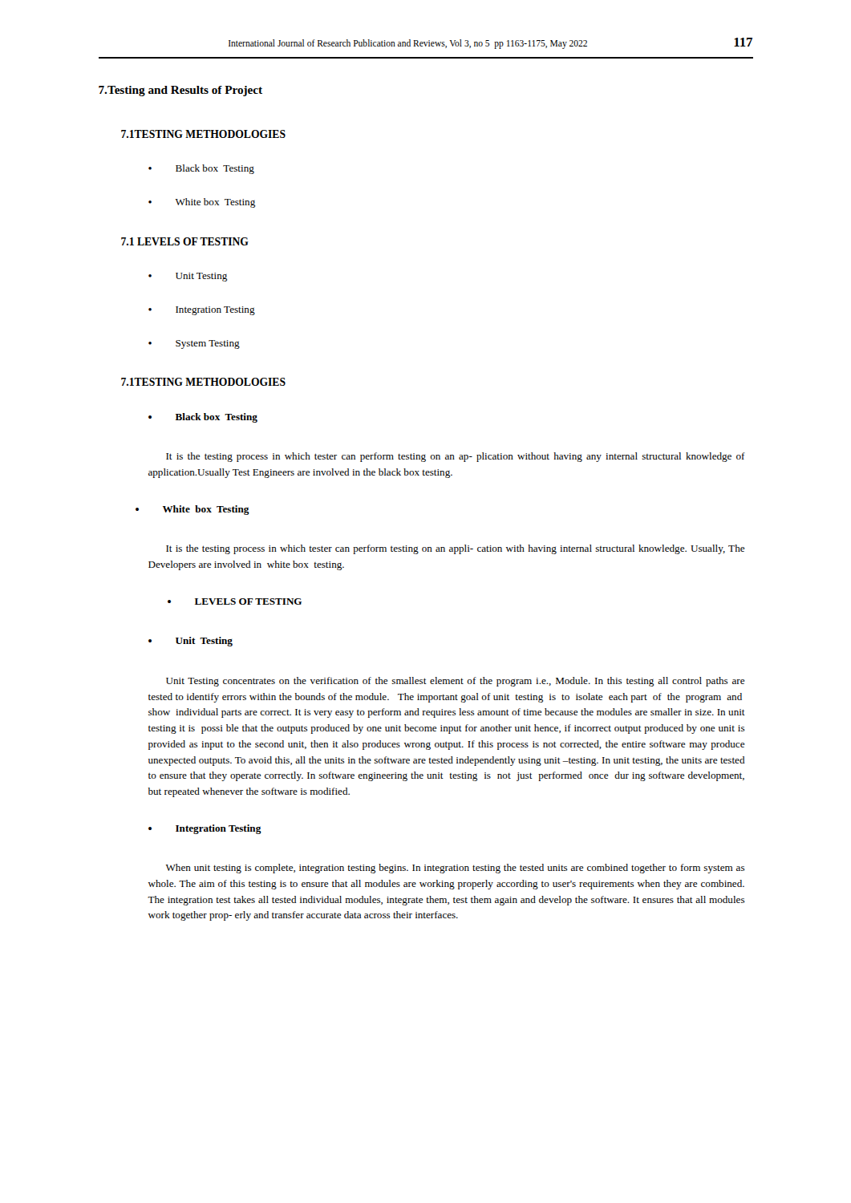International Journal of Research Publication and Reviews, Vol 3, no 5 pp 1163-1175, May 2022
117
7.Testing and Results of Project
7.1TESTING METHODOLOGIES
Black box Testing
White box Testing
7.1 LEVELS OF TESTING
Unit Testing
Integration Testing
System Testing
7.1TESTING METHODOLOGIES
Black box Testing
It is the testing process in which tester can perform testing on an ap- plication without having any internal structural knowledge of application.Usually Test Engineers are involved in the black box testing.
White box Testing
It is the testing process in which tester can perform testing on an appli- cation with having internal structural knowledge. Usually, The Developers are involved in white box testing.
LEVELS OF TESTING
Unit Testing
Unit Testing concentrates on the verification of the smallest element of the program i.e., Module. In this testing all control paths are tested to identify errors within the bounds of the module. The important goal of unit testing is to isolate each part of the program and show individual parts are correct. It is very easy to perform and requires less amount of time because the modules are smaller in size. In unit testing it is possi ble that the outputs produced by one unit become input for another unit hence, if incorrect output produced by one unit is provided as input to the second unit, then it also produces wrong output. If this process is not corrected, the entire software may produce unexpected outputs. To avoid this, all the units in the software are tested independently using unit –testing. In unit testing, the units are tested to ensure that they operate correctly. In software engineering the unit testing is not just performed once dur ing software development, but repeated whenever the software is modified.
Integration Testing
When unit testing is complete, integration testing begins. In integration testing the tested units are combined together to form system as whole. The aim of this testing is to ensure that all modules are working properly according to user's requirements when they are combined. The integration test takes all tested individual modules, integrate them, test them again and develop the software. It ensures that all modules work together prop- erly and transfer accurate data across their interfaces.